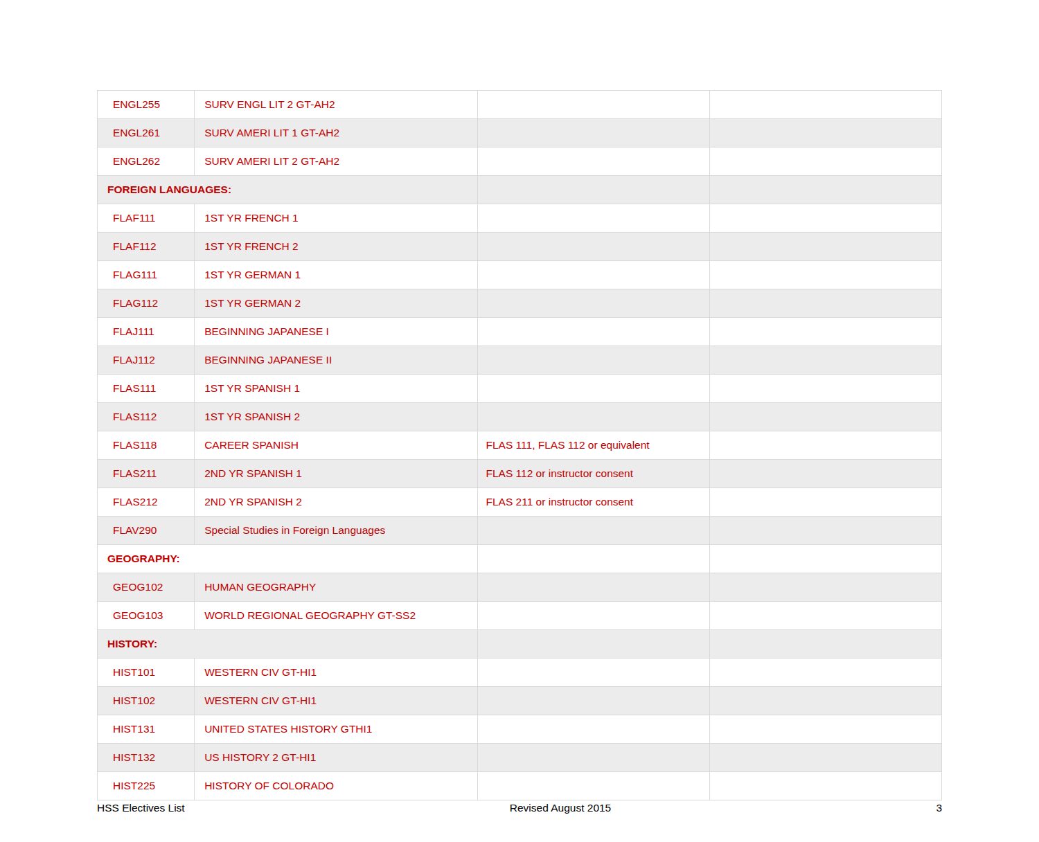| ENGL255 | SURV ENGL LIT 2 GT-AH2 | | |
| ENGL261 | SURV AMERI LIT 1 GT-AH2 | | |
| ENGL262 | SURV AMERI LIT 2 GT-AH2 | | |
| FOREIGN LANGUAGES: | | |
| FLAF111 | 1ST YR FRENCH 1 | | |
| FLAF112 | 1ST YR FRENCH 2 | | |
| FLAG111 | 1ST YR GERMAN 1 | | |
| FLAG112 | 1ST YR GERMAN 2 | | |
| FLAJ111 | BEGINNING JAPANESE I | | |
| FLAJ112 | BEGINNING JAPANESE II | | |
| FLAS111 | 1ST YR SPANISH 1 | | |
| FLAS112 | 1ST YR SPANISH 2 | | |
| FLAS118 | CAREER SPANISH | FLAS 111, FLAS 112 or equivalent | |
| FLAS211 | 2ND YR SPANISH 1 | FLAS 112 or instructor consent | |
| FLAS212 | 2ND YR SPANISH 2 | FLAS 211 or instructor consent | |
| FLAV290 | Special Studies in Foreign Languages | | |
| GEOGRAPHY: | | |
| GEOG102 | HUMAN GEOGRAPHY | | |
| GEOG103 | WORLD REGIONAL GEOGRAPHY GT-SS2 | | |
| HISTORY: | | |
| HIST101 | WESTERN CIV GT-HI1 | | |
| HIST102 | WESTERN CIV GT-HI1 | | |
| HIST131 | UNITED STATES HISTORY GTHI1 | | |
| HIST132 | US HISTORY 2 GT-HI1 | | |
| HIST225 | HISTORY OF COLORADO | | |
HSS Electives List 3
Revised August 2015